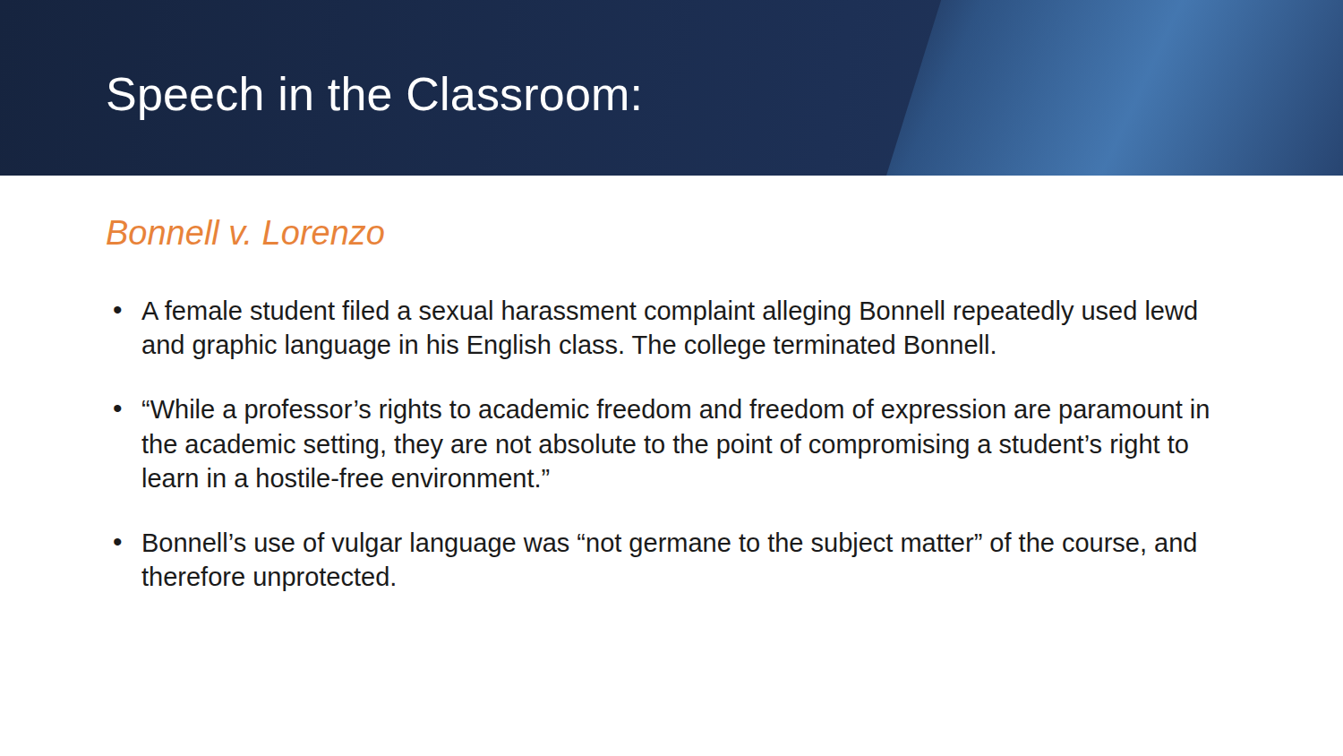Speech in the Classroom:
Bonnell v. Lorenzo
A female student filed a sexual harassment complaint alleging Bonnell repeatedly used lewd and graphic language in his English class. The college terminated Bonnell.
“While a professor’s rights to academic freedom and freedom of expression are paramount in the academic setting, they are not absolute to the point of compromising a student’s right to learn in a hostile-free environment.”
Bonnell’s use of vulgar language was “not germane to the subject matter” of the course, and therefore unprotected.